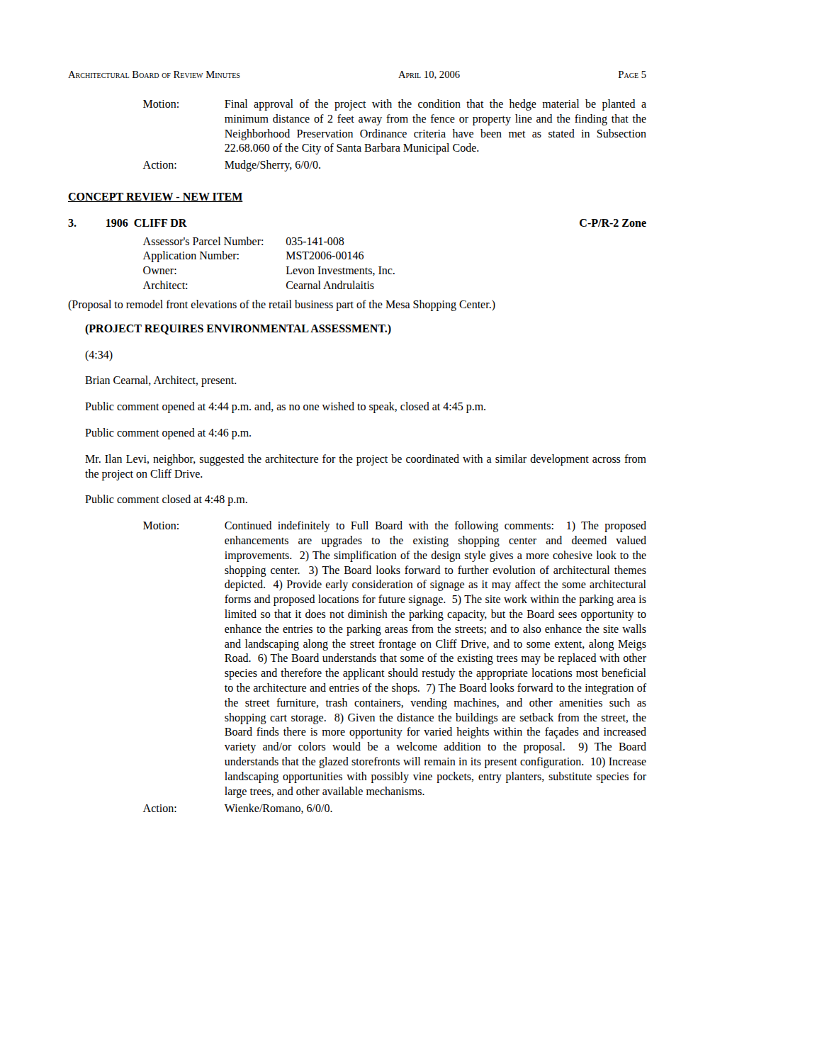Architectural Board of Review Minutes April 10, 2006 Page 5
Motion:
Final approval of the project with the condition that the hedge material be planted a minimum distance of 2 feet away from the fence or property line and the finding that the Neighborhood Preservation Ordinance criteria have been met as stated in Subsection 22.68.060 of the City of Santa Barbara Municipal Code.
Action:
Mudge/Sherry, 6/0/0.
CONCEPT REVIEW - NEW ITEM
3. 1906 CLIFF DR C-P/R-2 Zone
Assessor's Parcel Number:
035-141-008
Application Number:
MST2006-00146
Owner:
Levon Investments, Inc.
Architect:
Cearnal Andrulaitis
(Proposal to remodel front elevations of the retail business part of the Mesa Shopping Center.)
(PROJECT REQUIRES ENVIRONMENTAL ASSESSMENT.)
(4:34)
Brian Cearnal, Architect, present.
Public comment opened at 4:44 p.m. and, as no one wished to speak, closed at 4:45 p.m.
Public comment opened at 4:46 p.m.
Mr. Ilan Levi, neighbor, suggested the architecture for the project be coordinated with a similar development across from the project on Cliff Drive.
Public comment closed at 4:48 p.m.
Motion:
Continued indefinitely to Full Board with the following comments: 1) The proposed enhancements are upgrades to the existing shopping center and deemed valued improvements. 2) The simplification of the design style gives a more cohesive look to the shopping center. 3) The Board looks forward to further evolution of architectural themes depicted. 4) Provide early consideration of signage as it may affect the some architectural forms and proposed locations for future signage. 5) The site work within the parking area is limited so that it does not diminish the parking capacity, but the Board sees opportunity to enhance the entries to the parking areas from the streets; and to also enhance the site walls and landscaping along the street frontage on Cliff Drive, and to some extent, along Meigs Road. 6) The Board understands that some of the existing trees may be replaced with other species and therefore the applicant should restudy the appropriate locations most beneficial to the architecture and entries of the shops. 7) The Board looks forward to the integration of the street furniture, trash containers, vending machines, and other amenities such as shopping cart storage. 8) Given the distance the buildings are setback from the street, the Board finds there is more opportunity for varied heights within the façades and increased variety and/or colors would be a welcome addition to the proposal. 9) The Board understands that the glazed storefronts will remain in its present configuration. 10) Increase landscaping opportunities with possibly vine pockets, entry planters, substitute species for large trees, and other available mechanisms.
Action:
Wienke/Romano, 6/0/0.